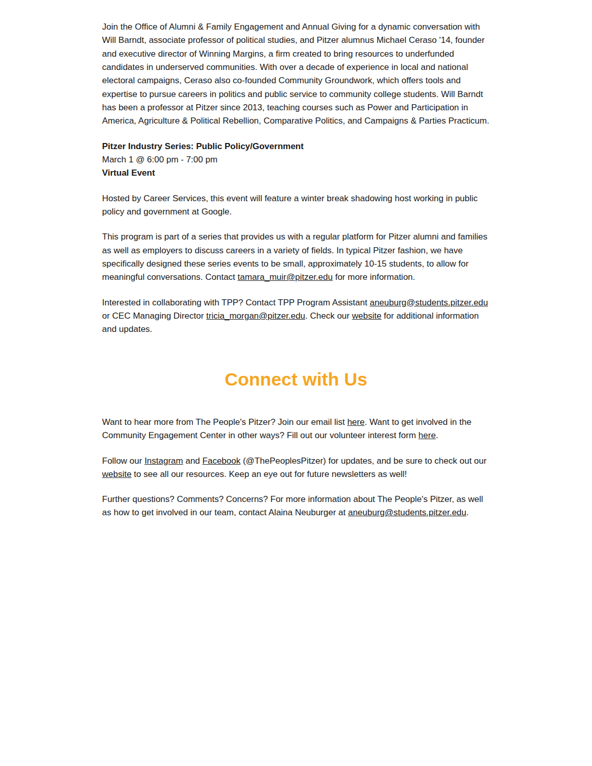Join the Office of Alumni & Family Engagement and Annual Giving for a dynamic conversation with Will Barndt, associate professor of political studies, and Pitzer alumnus Michael Ceraso '14, founder and executive director of Winning Margins, a firm created to bring resources to underfunded candidates in underserved communities. With over a decade of experience in local and national electoral campaigns, Ceraso also co-founded Community Groundwork, which offers tools and expertise to pursue careers in politics and public service to community college students. Will Barndt has been a professor at Pitzer since 2013, teaching courses such as Power and Participation in America, Agriculture & Political Rebellion, Comparative Politics, and Campaigns & Parties Practicum.
Pitzer Industry Series: Public Policy/Government
March 1 @ 6:00 pm - 7:00 pm
Virtual Event
Hosted by Career Services, this event will feature a winter break shadowing host working in public policy and government at Google.
This program is part of a series that provides us with a regular platform for Pitzer alumni and families as well as employers to discuss careers in a variety of fields. In typical Pitzer fashion, we have specifically designed these series events to be small, approximately 10-15 students, to allow for meaningful conversations. Contact tamara_muir@pitzer.edu for more information.
Interested in collaborating with TPP? Contact TPP Program Assistant aneuburg@students.pitzer.edu or CEC Managing Director tricia_morgan@pitzer.edu. Check our website for additional information and updates.
Connect with Us
Want to hear more from The People's Pitzer? Join our email list here. Want to get involved in the Community Engagement Center in other ways? Fill out our volunteer interest form here.
Follow our Instagram and Facebook (@ThePeoplesPitzer) for updates, and be sure to check out our website to see all our resources. Keep an eye out for future newsletters as well!
Further questions? Comments? Concerns? For more information about The People's Pitzer, as well as how to get involved in our team, contact Alaina Neuburger at aneuburg@students.pitzer.edu.